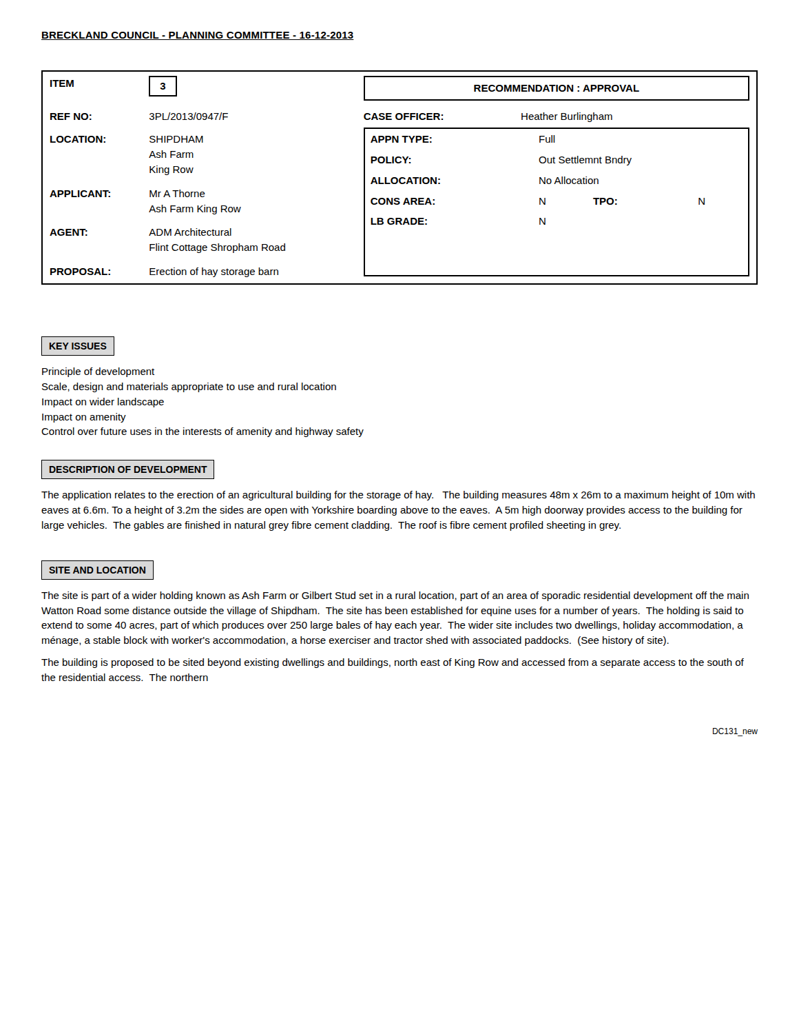BRECKLAND COUNCIL - PLANNING COMMITTEE - 16-12-2013
| ITEM | 3 | RECOMMENDATION : APPROVAL |
| REF NO: | 3PL/2013/0947/F | CASE OFFICER: | Heather Burlingham |
| LOCATION: | SHIPDHAM Ash Farm King Row | / APPN TYPE: / Full / / POLICY: / Out Settlemnt Bndry / / ALLOCATION: / No Allocation / / CONS AREA: / N / TPO: / N / / LB GRADE: / N / |
| APPLICANT: | Mr A Thorne Ash Farm King Row |
| AGENT: | ADM Architectural Flint Cottage Shropham Road |
| PROPOSAL: | Erection of hay storage barn |
KEY ISSUES
Principle of development
Scale, design and materials appropriate to use and rural location
Impact on wider landscape
Impact on amenity
Control over future uses in the interests of amenity and highway safety
DESCRIPTION OF DEVELOPMENT
The application relates to the erection of an agricultural building for the storage of hay. The building measures 48m x 26m to a maximum height of 10m with eaves at 6.6m. To a height of 3.2m the sides are open with Yorkshire boarding above to the eaves. A 5m high doorway provides access to the building for large vehicles. The gables are finished in natural grey fibre cement cladding. The roof is fibre cement profiled sheeting in grey.
SITE AND LOCATION
The site is part of a wider holding known as Ash Farm or Gilbert Stud set in a rural location, part of an area of sporadic residential development off the main Watton Road some distance outside the village of Shipdham. The site has been established for equine uses for a number of years. The holding is said to extend to some 40 acres, part of which produces over 250 large bales of hay each year. The wider site includes two dwellings, holiday accommodation, a ménage, a stable block with worker's accommodation, a horse exerciser and tractor shed with associated paddocks. (See history of site).
The building is proposed to be sited beyond existing dwellings and buildings, north east of King Row and accessed from a separate access to the south of the residential access. The northern
DC131_new